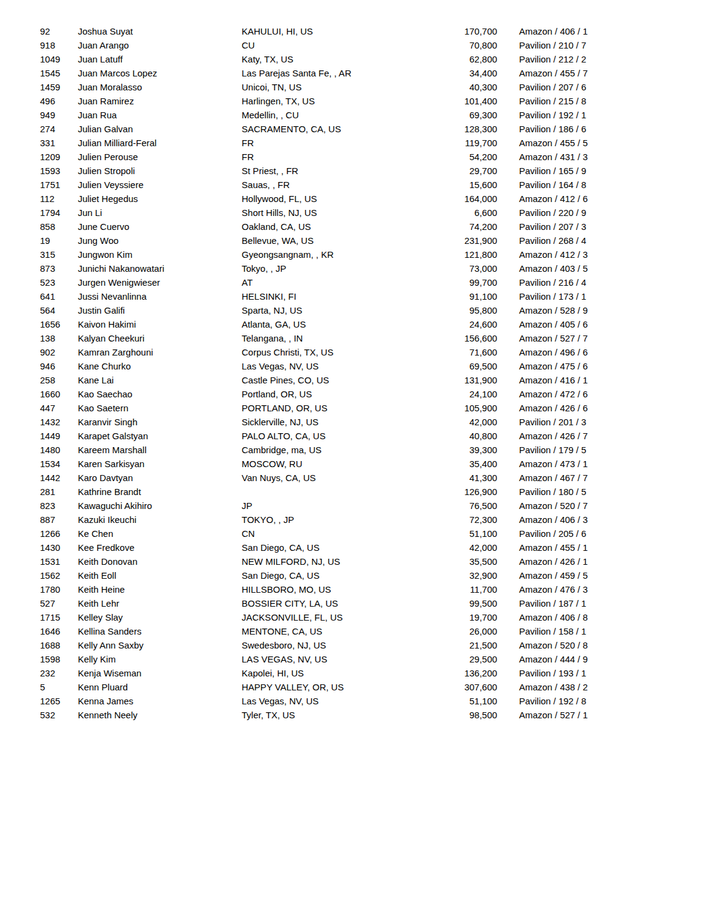| 92 | Joshua Suyat | KAHULUI, HI, US | 170,700 | Amazon / 406 / 1 |
| 918 | Juan Arango | CU | 70,800 | Pavilion / 210 / 7 |
| 1049 | Juan Latuff | Katy, TX, US | 62,800 | Pavilion / 212 / 2 |
| 1545 | Juan Marcos Lopez | Las Parejas Santa Fe, , AR | 34,400 | Amazon / 455 / 7 |
| 1459 | Juan Moralasso | Unicoi, TN, US | 40,300 | Pavilion / 207 / 6 |
| 496 | Juan Ramirez | Harlingen, TX, US | 101,400 | Pavilion / 215 / 8 |
| 949 | Juan Rua | Medellin, , CU | 69,300 | Pavilion / 192 / 1 |
| 274 | Julian Galvan | SACRAMENTO, CA, US | 128,300 | Pavilion / 186 / 6 |
| 331 | Julian Milliard-Feral | FR | 119,700 | Amazon / 455 / 5 |
| 1209 | Julien Perouse | FR | 54,200 | Amazon / 431 / 3 |
| 1593 | Julien Stropoli | St Priest, , FR | 29,700 | Pavilion / 165 / 9 |
| 1751 | Julien Veyssiere | Sauas, , FR | 15,600 | Pavilion / 164 / 8 |
| 112 | Juliet Hegedus | Hollywood, FL, US | 164,000 | Amazon / 412 / 6 |
| 1794 | Jun Li | Short Hills, NJ, US | 6,600 | Pavilion / 220 / 9 |
| 858 | June Cuervo | Oakland, CA, US | 74,200 | Pavilion / 207 / 3 |
| 19 | Jung Woo | Bellevue, WA, US | 231,900 | Pavilion / 268 / 4 |
| 315 | Jungwon Kim | Gyeongsangnam, , KR | 121,800 | Amazon / 412 / 3 |
| 873 | Junichi Nakanowatari | Tokyo, , JP | 73,000 | Amazon / 403 / 5 |
| 523 | Jurgen Wenigwieser | AT | 99,700 | Pavilion / 216 / 4 |
| 641 | Jussi Nevanlinna | HELSINKI, FI | 91,100 | Pavilion / 173 / 1 |
| 564 | Justin Galifi | Sparta, NJ, US | 95,800 | Amazon / 528 / 9 |
| 1656 | Kaivon Hakimi | Atlanta, GA, US | 24,600 | Amazon / 405 / 6 |
| 138 | Kalyan Cheekuri | Telangana, , IN | 156,600 | Amazon / 527 / 7 |
| 902 | Kamran Zarghouni | Corpus Christi, TX, US | 71,600 | Amazon / 496 / 6 |
| 946 | Kane Churko | Las Vegas, NV, US | 69,500 | Amazon / 475 / 6 |
| 258 | Kane Lai | Castle Pines, CO, US | 131,900 | Amazon / 416 / 1 |
| 1660 | Kao Saechao | Portland, OR, US | 24,100 | Amazon / 472 / 6 |
| 447 | Kao Saetern | PORTLAND, OR, US | 105,900 | Amazon / 426 / 6 |
| 1432 | Karanvir Singh | Sicklerville, NJ, US | 42,000 | Pavilion / 201 / 3 |
| 1449 | Karapet Galstyan | PALO ALTO, CA, US | 40,800 | Amazon / 426 / 7 |
| 1480 | Kareem Marshall | Cambridge, ma, US | 39,300 | Pavilion / 179 / 5 |
| 1534 | Karen Sarkisyan | MOSCOW, RU | 35,400 | Amazon / 473 / 1 |
| 1442 | Karo Davtyan | Van Nuys, CA, US | 41,300 | Amazon / 467 / 7 |
| 281 | Kathrine Brandt | | 126,900 | Pavilion / 180 / 5 |
| 823 | Kawaguchi Akihiro | JP | 76,500 | Amazon / 520 / 7 |
| 887 | Kazuki Ikeuchi | TOKYO, , JP | 72,300 | Amazon / 406 / 3 |
| 1266 | Ke Chen | CN | 51,100 | Pavilion / 205 / 6 |
| 1430 | Kee Fredkove | San Diego, CA, US | 42,000 | Amazon / 455 / 1 |
| 1531 | Keith Donovan | NEW MILFORD, NJ, US | 35,500 | Amazon / 426 / 1 |
| 1562 | Keith Eoll | San Diego, CA, US | 32,900 | Amazon / 459 / 5 |
| 1780 | Keith Heine | HILLSBORO, MO, US | 11,700 | Amazon / 476 / 3 |
| 527 | Keith Lehr | BOSSIER CITY, LA, US | 99,500 | Pavilion / 187 / 1 |
| 1715 | Kelley Slay | JACKSONVILLE, FL, US | 19,700 | Amazon / 406 / 8 |
| 1646 | Kellina Sanders | MENTONE, CA, US | 26,000 | Pavilion / 158 / 1 |
| 1688 | Kelly Ann Saxby | Swedesboro, NJ, US | 21,500 | Amazon / 520 / 8 |
| 1598 | Kelly Kim | LAS VEGAS, NV, US | 29,500 | Amazon / 444 / 9 |
| 232 | Kenja Wiseman | Kapolei, HI, US | 136,200 | Pavilion / 193 / 1 |
| 5 | Kenn Pluard | HAPPY VALLEY, OR, US | 307,600 | Amazon / 438 / 2 |
| 1265 | Kenna James | Las Vegas, NV, US | 51,100 | Pavilion / 192 / 8 |
| 532 | Kenneth Neely | Tyler, TX, US | 98,500 | Amazon / 527 / 1 |